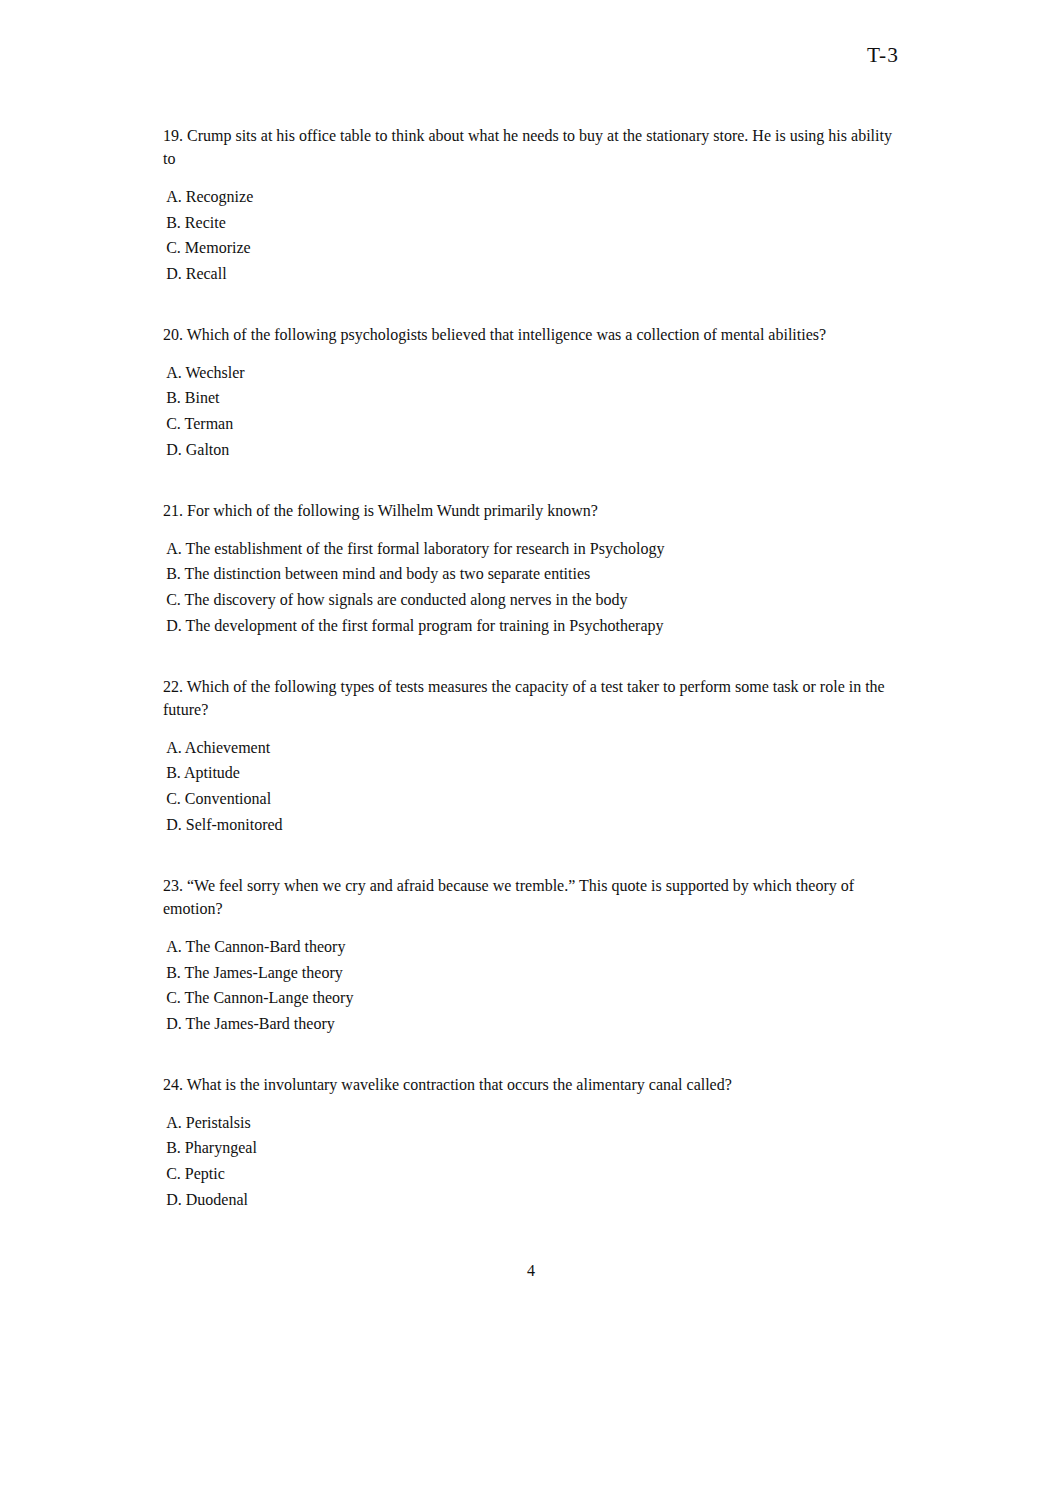T-3
19. Crump sits at his office table to think about what he needs to buy at the stationary store. He is using his ability to
A. Recognize
B. Recite
C. Memorize
D. Recall
20. Which of the following psychologists believed that intelligence was a collection of mental abilities?
A. Wechsler
B. Binet
C. Terman
D. Galton
21. For which of the following is Wilhelm Wundt primarily known?
A. The establishment of the first formal laboratory for research in Psychology
B. The distinction between mind and body as two separate entities
C. The discovery of how signals are conducted along nerves in the body
D. The development of the first formal program for training in Psychotherapy
22. Which of the following types of tests measures the capacity of a test taker to perform some task or role in the future?
A. Achievement
B. Aptitude
C. Conventional
D. Self-monitored
23. “We feel sorry when we cry and afraid because we tremble.” This quote is supported by which theory of emotion?
A. The Cannon-Bard theory
B. The James-Lange theory
C. The Cannon-Lange theory
D. The James-Bard theory
24. What is the involuntary wavelike contraction that occurs the alimentary canal called?
A. Peristalsis
B. Pharyngeal
C. Peptic
D. Duodenal
4